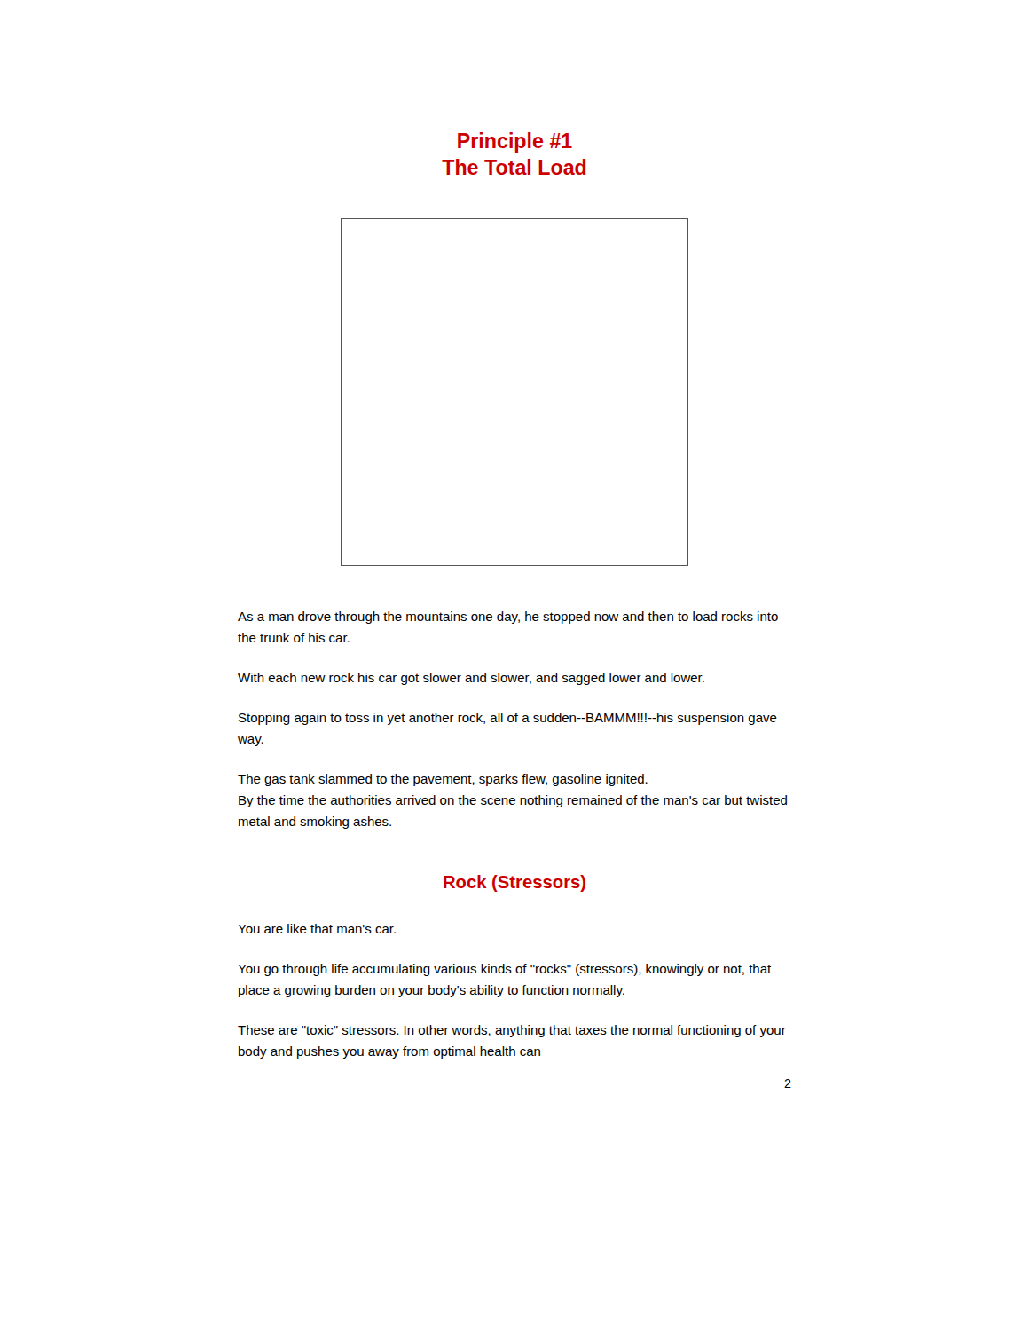Principle #1
The Total Load
As a man drove through the mountains one day, he stopped now and then to load rocks into the trunk of his car.
With each new rock his car got slower and slower, and sagged lower and lower.
Stopping again to toss in yet another rock, all of a sudden--BAMMM!!!--his suspension gave way.
The gas tank slammed to the pavement, sparks flew, gasoline ignited.
By the time the authorities arrived on the scene nothing remained of the man's car but twisted metal and smoking ashes.
Rock (Stressors)
You are like that man's car.
You go through life accumulating various kinds of "rocks" (stressors), knowingly or not, that place a growing burden on your body's ability to function normally.
These are "toxic" stressors. In other words, anything that taxes the normal functioning of your body and pushes you away from optimal health can
2